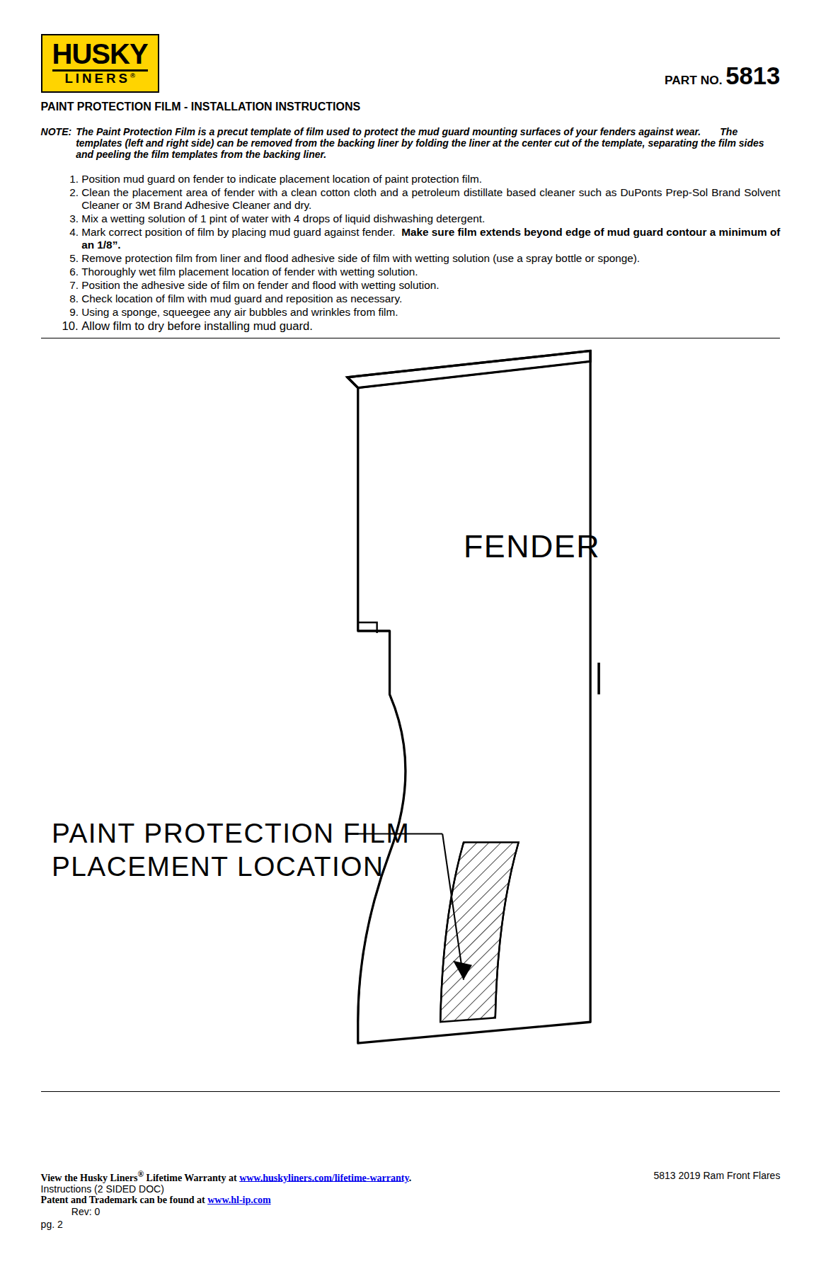HUSKY
LINERS®
PART NO. 5813
PAINT PROTECTION FILM - INSTALLATION INSTRUCTIONS
| NOTE: | The Paint Protection Film is a precut template of film used to protect the mud guard mounting surfaces of your fenders against wear. The templates (left and right side) can be removed from the backing liner by folding the liner at the center cut of the template, separating the film sides and peeling the film templates from the backing liner. |
Position mud guard on fender to indicate placement location of paint protection film.
Clean the placement area of fender with a clean cotton cloth and a petroleum distillate based cleaner such as DuPonts Prep-Sol Brand Solvent Cleaner or 3M Brand Adhesive Cleaner and dry.
Mix a wetting solution of 1 pint of water with 4 drops of liquid dishwashing detergent.
Mark correct position of film by placing mud guard against fender. Make sure film extends beyond edge of mud guard contour a minimum of an 1/8”.
Remove protection film from liner and flood adhesive side of film with wetting solution (use a spray bottle or sponge).
Thoroughly wet film placement location of fender with wetting solution.
Position the adhesive side of film on fender and flood with wetting solution.
Check location of film with mud guard and reposition as necessary.
Using a sponge, squeegee any air bubbles and wrinkles from film.
Allow film to dry before installing mud guard.
FENDER PAINT PROTECTION FILM PLACEMENT LOCATION
5813 2019 Ram Front Flares
View the Husky Liners® Lifetime Warranty at www.huskyliners.com/lifetime-warranty.
Instructions (2 SIDED DOC)
Patent and Trademark can be found at www.hl-ip.com
Rev: 0
pg. 2